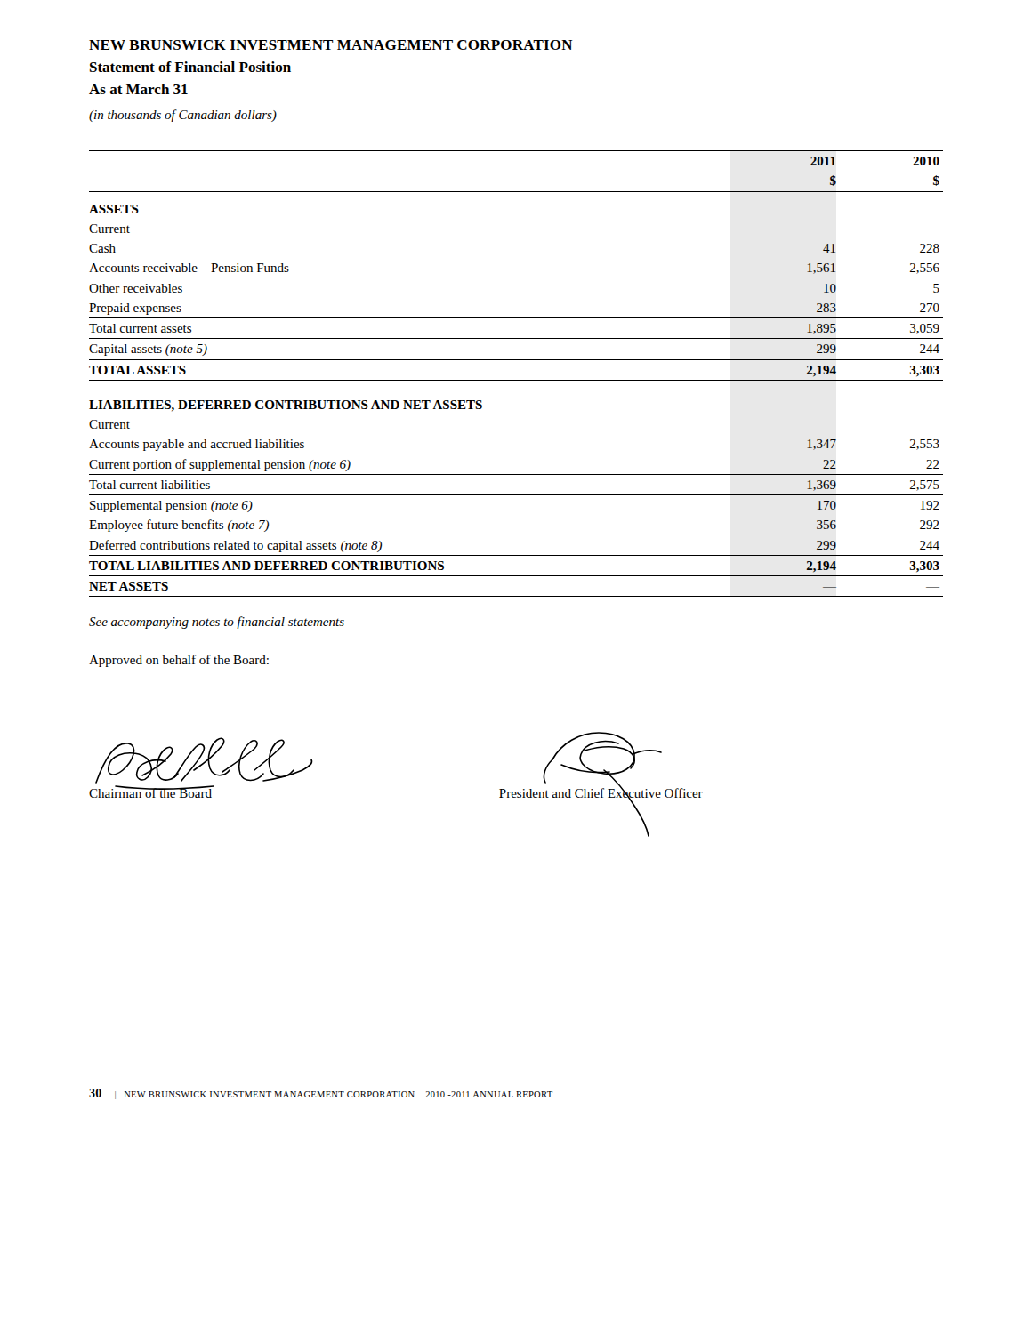NEW BRUNSWICK INVESTMENT MANAGEMENT CORPORATION
Statement of Financial Position
As at March 31
(in thousands of Canadian dollars)
| | 2011 | 2010 |
| | $ | $ |
| ASSETS | | |
| Current | | |
| Cash | 41 | 228 |
| Accounts receivable – Pension Funds | 1,561 | 2,556 |
| Other receivables | 10 | 5 |
| Prepaid expenses | 283 | 270 |
| Total current assets | 1,895 | 3,059 |
| Capital assets (note 5) | 299 | 244 |
| TOTAL ASSETS | 2,194 | 3,303 |
| LIABILITIES, DEFERRED CONTRIBUTIONS AND NET ASSETS | | |
| Current | | |
| Accounts payable and accrued liabilities | 1,347 | 2,553 |
| Current portion of supplemental pension (note 6) | 22 | 22 |
| Total current liabilities | 1,369 | 2,575 |
| Supplemental pension (note 6) | 170 | 192 |
| Employee future benefits (note 7) | 356 | 292 |
| Deferred contributions related to capital assets (note 8) | 299 | 244 |
| TOTAL LIABILITIES AND DEFERRED CONTRIBUTIONS | 2,194 | 3,303 |
| NET ASSETS | — | — |
See accompanying notes to financial statements
Approved on behalf of the Board:
Chairman of the Board
President and Chief Executive Officer
30|NEW BRUNSWICK INVESTMENT MANAGEMENT CORPORATION 2010 -2011 ANNUAL REPORT